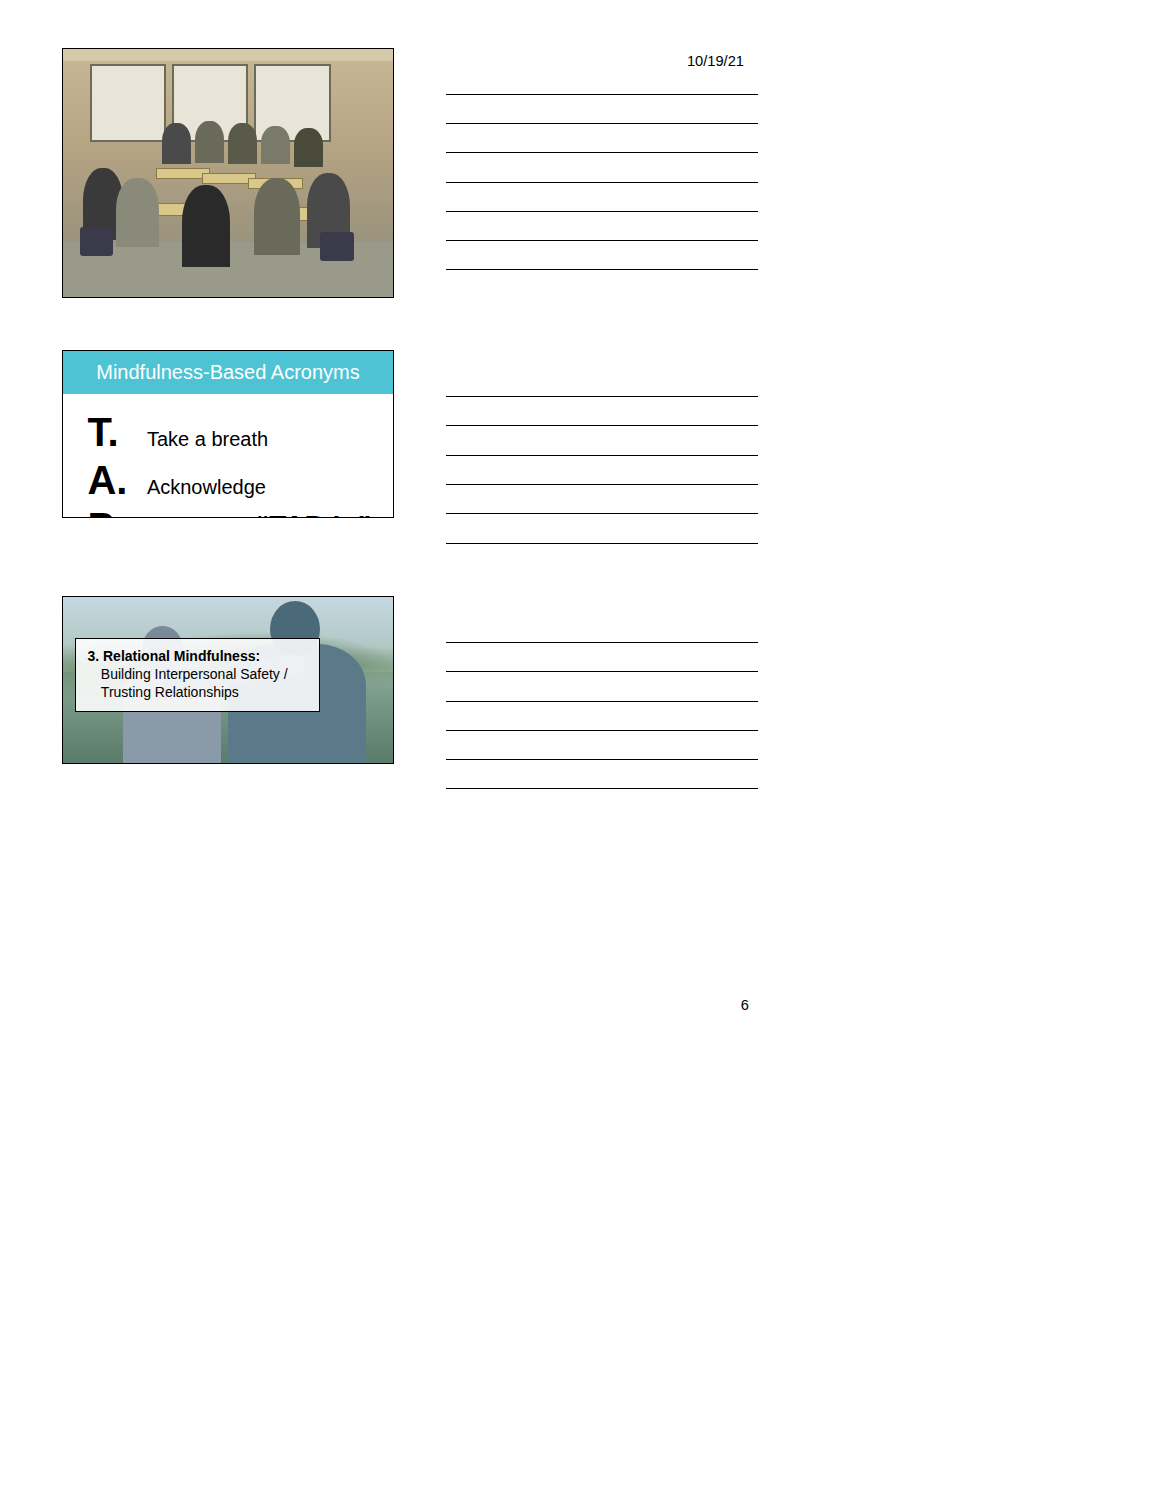10/19/21
Mindfulness-Based Acronyms
T. Take a breath
A. Acknowledge
P. Proceed
“TAP-In”
3. Relational Mindfulness:
Building Interpersonal Safety /
Trusting Relationships
6